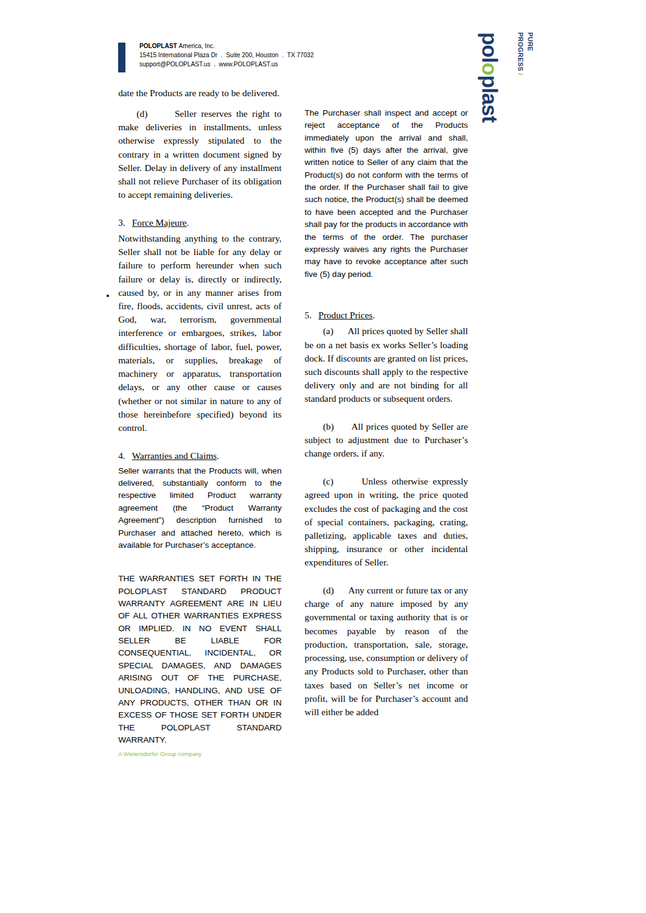POLOPLAST America, Inc.
15415 International Plaza Dr . Suite 200, Houston . TX 77032
support@POLOPLAST.us . www.POLOPLAST.us
poloplast
PURE
PROGRESS /
date the Products are ready to be delivered.
(d) Seller reserves the right to make deliveries in installments, unless otherwise expressly stipulated to the contrary in a written document signed by Seller. Delay in delivery of any installment shall not relieve Purchaser of its obligation to accept remaining deliveries.
3. Force Majeure.
Notwithstanding anything to the contrary, Seller shall not be liable for any delay or failure to perform hereunder when such failure or delay is, directly or indirectly, caused by, or in any manner arises from fire, floods, accidents, civil unrest, acts of God, war, terrorism, governmental interference or embargoes, strikes, labor difficulties, shortage of labor, fuel, power, materials, or supplies, breakage of machinery or apparatus, transportation delays, or any other cause or causes (whether or not similar in nature to any of those hereinbefore specified) beyond its control.
4. Warranties and Claims.
Seller warrants that the Products will, when delivered, substantially conform to the respective limited Product warranty agreement (the “Product Warranty Agreement”) description furnished to Purchaser and attached hereto, which is available for Purchaser’s acceptance.
THE WARRANTIES SET FORTH IN THE POLOPLAST STANDARD PRODUCT WARRANTY AGREEMENT ARE IN LIEU OF ALL OTHER WARRANTIES EXPRESS OR IMPLIED. IN NO EVENT SHALL SELLER BE LIABLE FOR CONSEQUENTIAL, INCIDENTAL, OR SPECIAL DAMAGES, AND DAMAGES ARISING OUT OF THE PURCHASE, UNLOADING, HANDLING, AND USE OF ANY PRODUCTS, OTHER THAN OR IN EXCESS OF THOSE SET FORTH UNDER THE POLOPLAST STANDARD WARRANTY.
The Purchaser shall inspect and accept or reject acceptance of the Products immediately upon the arrival and shall, within five (5) days after the arrival, give written notice to Seller of any claim that the Product(s) do not conform with the terms of the order. If the Purchaser shall fail to give such notice, the Product(s) shall be deemed to have been accepted and the Purchaser shall pay for the products in accordance with the terms of the order. The purchaser expressly waives any rights the Purchaser may have to revoke acceptance after such five (5) day period.
5. Product Prices.
(a) All prices quoted by Seller shall be on a net basis ex works Seller’s loading dock. If discounts are granted on list prices, such discounts shall apply to the respective delivery only and are not binding for all standard products or subsequent orders.
(b) All prices quoted by Seller are subject to adjustment due to Purchaser’s change orders, if any.
(c) Unless otherwise expressly agreed upon in writing, the price quoted excludes the cost of packaging and the cost of special containers, packaging, crating, palletizing, applicable taxes and duties, shipping, insurance or other incidental expenditures of Seller.
(d) Any current or future tax or any charge of any nature imposed by any governmental or taxing authority that is or becomes payable by reason of the production, transportation, sale, storage, processing, use, consumption or delivery of any Products sold to Purchaser, other than taxes based on Seller’s net income or profit, will be for Purchaser’s account and will either be added
A Wietersdorfer Group company